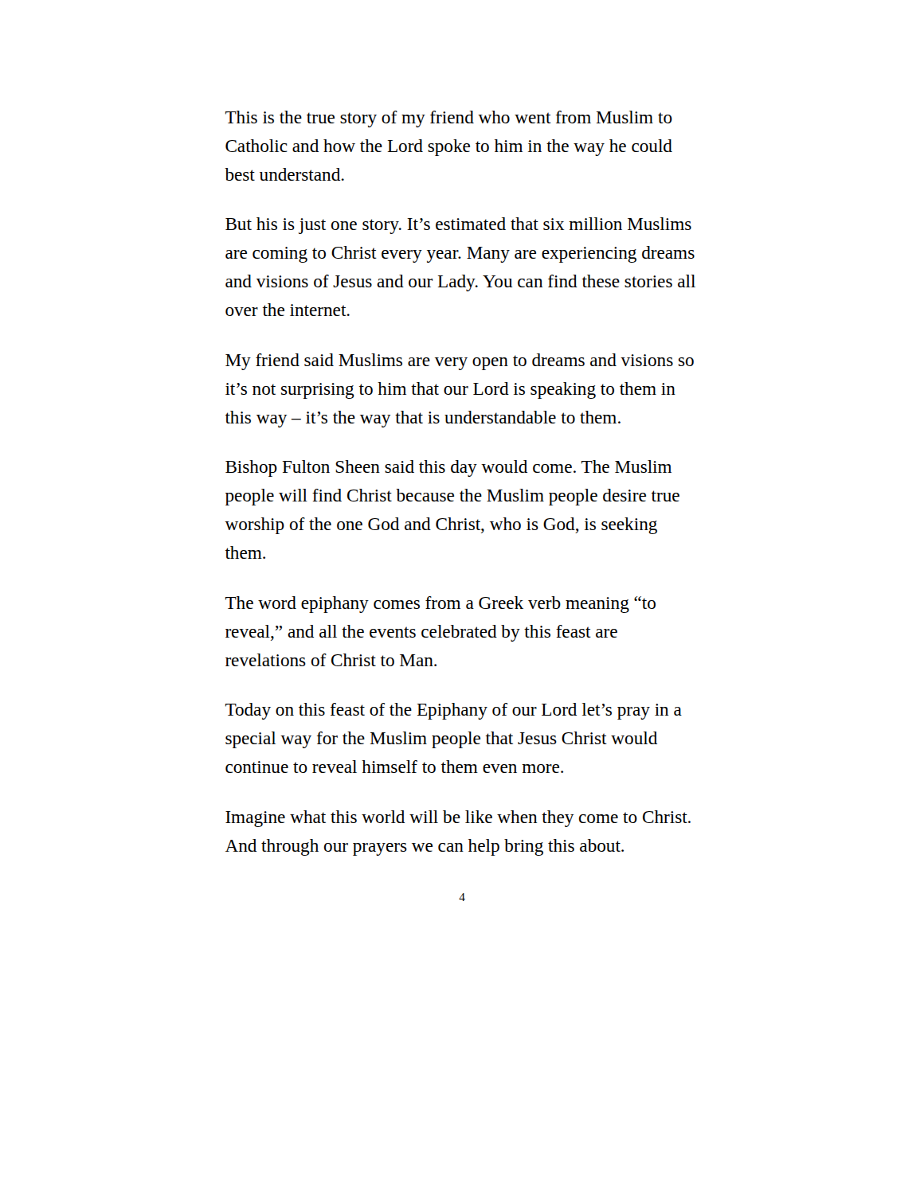This is the true story of my friend who went from Muslim to Catholic and how the Lord spoke to him in the way he could best understand.
But his is just one story. It’s estimated that six million Muslims are coming to Christ every year. Many are experiencing dreams and visions of Jesus and our Lady. You can find these stories all over the internet.
My friend said Muslims are very open to dreams and visions so it’s not surprising to him that our Lord is speaking to them in this way – it’s the way that is understandable to them.
Bishop Fulton Sheen said this day would come. The Muslim people will find Christ because the Muslim people desire true worship of the one God and Christ, who is God, is seeking them.
The word epiphany comes from a Greek verb meaning “to reveal,” and all the events celebrated by this feast are revelations of Christ to Man.
Today on this feast of the Epiphany of our Lord let’s pray in a special way for the Muslim people that Jesus Christ would continue to reveal himself to them even more.
Imagine what this world will be like when they come to Christ. And through our prayers we can help bring this about.
4